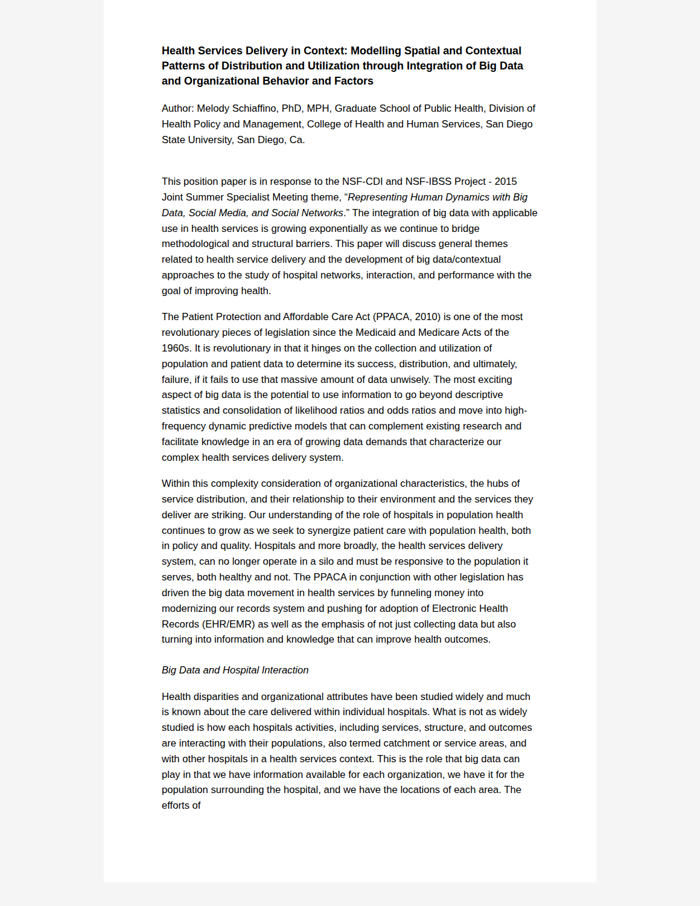Health Services Delivery in Context: Modelling Spatial and Contextual Patterns of Distribution and Utilization through Integration of Big Data and Organizational Behavior and Factors
Author: Melody Schiaffino, PhD, MPH, Graduate School of Public Health, Division of Health Policy and Management, College of Health and Human Services, San Diego State University, San Diego, Ca.
This position paper is in response to the NSF-CDI and NSF-IBSS Project - 2015 Joint Summer Specialist Meeting theme, “Representing Human Dynamics with Big Data, Social Media, and Social Networks.” The integration of big data with applicable use in health services is growing exponentially as we continue to bridge methodological and structural barriers. This paper will discuss general themes related to health service delivery and the development of big data/contextual approaches to the study of hospital networks, interaction, and performance with the goal of improving health.
The Patient Protection and Affordable Care Act (PPACA, 2010) is one of the most revolutionary pieces of legislation since the Medicaid and Medicare Acts of the 1960s. It is revolutionary in that it hinges on the collection and utilization of population and patient data to determine its success, distribution, and ultimately, failure, if it fails to use that massive amount of data unwisely. The most exciting aspect of big data is the potential to use information to go beyond descriptive statistics and consolidation of likelihood ratios and odds ratios and move into high-frequency dynamic predictive models that can complement existing research and facilitate knowledge in an era of growing data demands that characterize our complex health services delivery system.
Within this complexity consideration of organizational characteristics, the hubs of service distribution, and their relationship to their environment and the services they deliver are striking. Our understanding of the role of hospitals in population health continues to grow as we seek to synergize patient care with population health, both in policy and quality. Hospitals and more broadly, the health services delivery system, can no longer operate in a silo and must be responsive to the population it serves, both healthy and not. The PPACA in conjunction with other legislation has driven the big data movement in health services by funneling money into modernizing our records system and pushing for adoption of Electronic Health Records (EHR/EMR) as well as the emphasis of not just collecting data but also turning into information and knowledge that can improve health outcomes.
Big Data and Hospital Interaction
Health disparities and organizational attributes have been studied widely and much is known about the care delivered within individual hospitals. What is not as widely studied is how each hospitals activities, including services, structure, and outcomes are interacting with their populations, also termed catchment or service areas, and with other hospitals in a health services context. This is the role that big data can play in that we have information available for each organization, we have it for the population surrounding the hospital, and we have the locations of each area. The efforts of